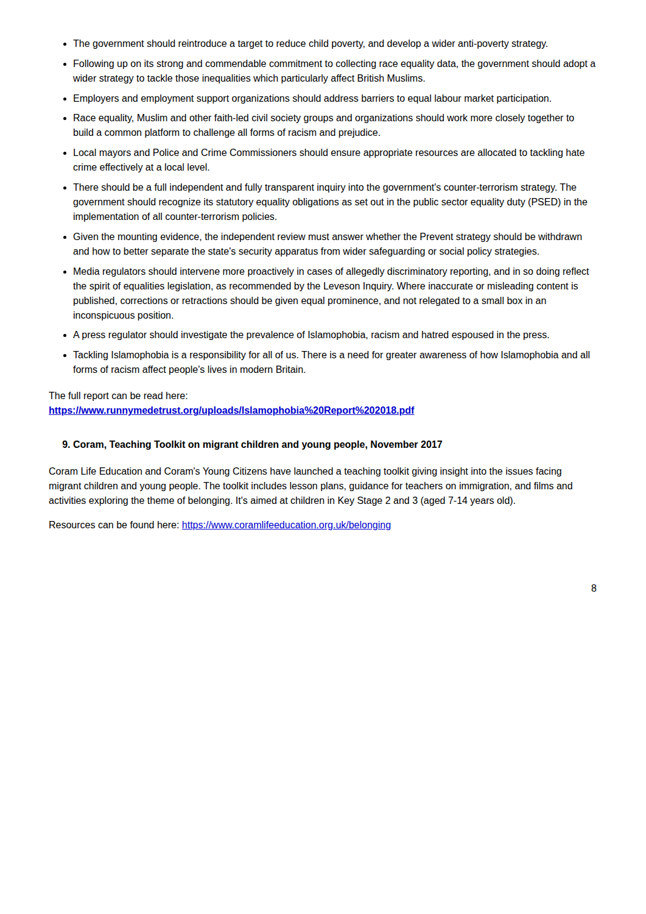The government should reintroduce a target to reduce child poverty, and develop a wider anti-poverty strategy.
Following up on its strong and commendable commitment to collecting race equality data, the government should adopt a wider strategy to tackle those inequalities which particularly affect British Muslims.
Employers and employment support organizations should address barriers to equal labour market participation.
Race equality, Muslim and other faith-led civil society groups and organizations should work more closely together to build a common platform to challenge all forms of racism and prejudice.
Local mayors and Police and Crime Commissioners should ensure appropriate resources are allocated to tackling hate crime effectively at a local level.
There should be a full independent and fully transparent inquiry into the government's counter-terrorism strategy. The government should recognize its statutory equality obligations as set out in the public sector equality duty (PSED) in the implementation of all counter-terrorism policies.
Given the mounting evidence, the independent review must answer whether the Prevent strategy should be withdrawn and how to better separate the state's security apparatus from wider safeguarding or social policy strategies.
Media regulators should intervene more proactively in cases of allegedly discriminatory reporting, and in so doing reflect the spirit of equalities legislation, as recommended by the Leveson Inquiry. Where inaccurate or misleading content is published, corrections or retractions should be given equal prominence, and not relegated to a small box in an inconspicuous position.
A press regulator should investigate the prevalence of Islamophobia, racism and hatred espoused in the press.
Tackling Islamophobia is a responsibility for all of us. There is a need for greater awareness of how Islamophobia and all forms of racism affect people's lives in modern Britain.
The full report can be read here:
https://www.runnymedetrust.org/uploads/Islamophobia%20Report%202018.pdf
Coram, Teaching Toolkit on migrant children and young people, November 2017
Coram Life Education and Coram's Young Citizens have launched a teaching toolkit giving insight into the issues facing migrant children and young people. The toolkit includes lesson plans, guidance for teachers on immigration, and films and activities exploring the theme of belonging. It's aimed at children in Key Stage 2 and 3 (aged 7-14 years old).
Resources can be found here: https://www.coramlifeeducation.org.uk/belonging
8